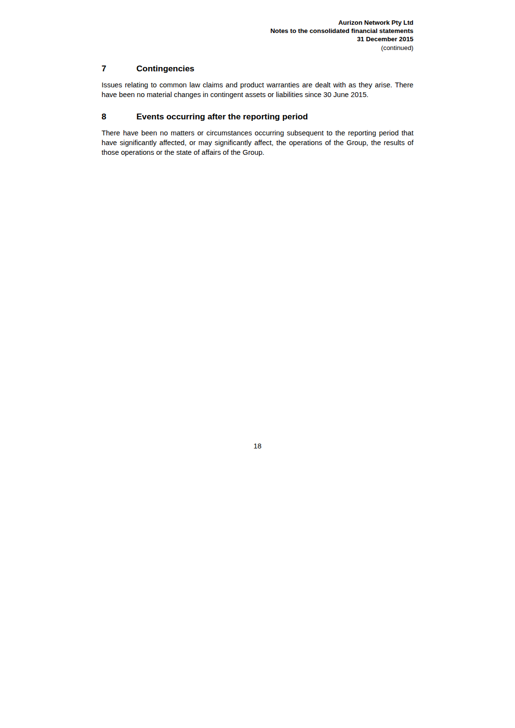Aurizon Network Pty Ltd
Notes to the consolidated financial statements
31 December 2015
(continued)
7 Contingencies
Issues relating to common law claims and product warranties are dealt with as they arise. There have been no material changes in contingent assets or liabilities since 30 June 2015.
8 Events occurring after the reporting period
There have been no matters or circumstances occurring subsequent to the reporting period that have significantly affected, or may significantly affect, the operations of the Group, the results of those operations or the state of affairs of the Group.
18